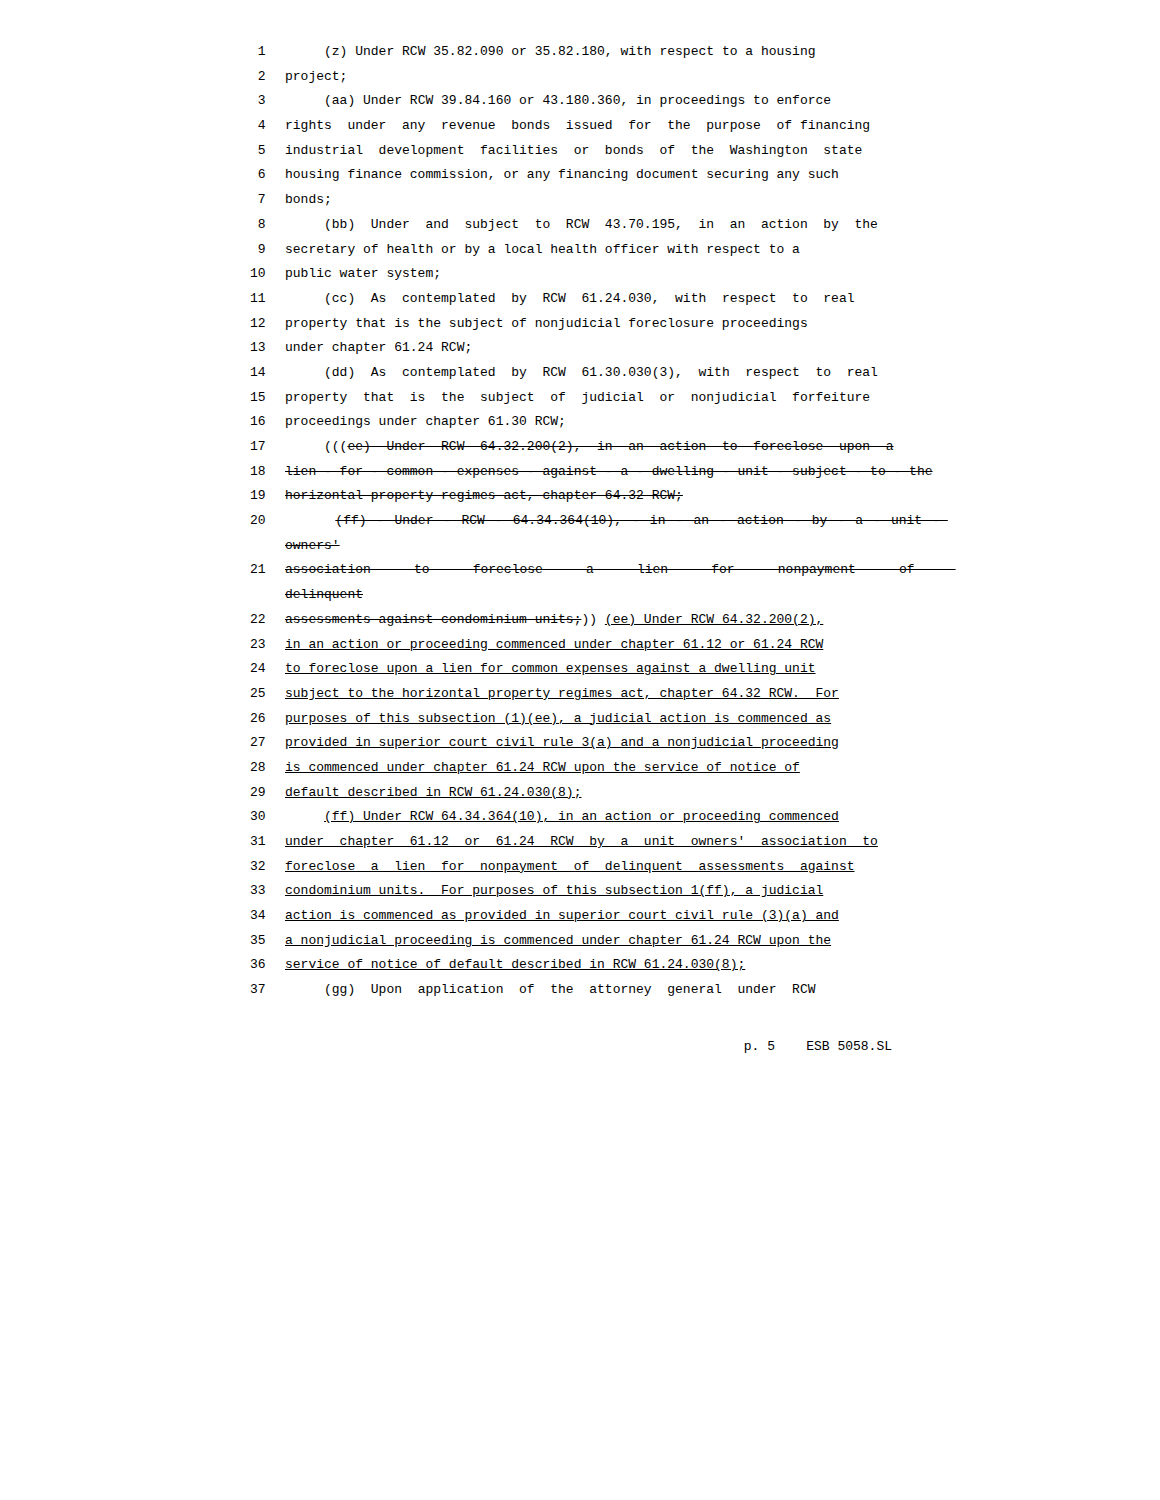1 (z) Under RCW 35.82.090 or 35.82.180, with respect to a housing
2 project;
3 (aa) Under RCW 39.84.160 or 43.180.360, in proceedings to enforce
4 rights under any revenue bonds issued for the purpose of financing
5 industrial development facilities or bonds of the Washington state
6 housing finance commission, or any financing document securing any such
7 bonds;
8 (bb) Under and subject to RCW 43.70.195, in an action by the
9 secretary of health or by a local health officer with respect to a
10 public water system;
11 (cc) As contemplated by RCW 61.24.030, with respect to real
12 property that is the subject of nonjudicial foreclosure proceedings
13 under chapter 61.24 RCW;
14 (dd) As contemplated by RCW 61.30.030(3), with respect to real
15 property that is the subject of judicial or nonjudicial forfeiture
16 proceedings under chapter 61.30 RCW;
17 (((ee) Under RCW 64.32.200(2), in an action to foreclose upon a
18 lien - for - common - expenses - against - a - dwelling - unit - subject - to - the
19 horizontal property regimes act, chapter 64.32 RCW;
20 (ff) - Under - RCW - 64.34.364(10), - in - an - action - by - a - unit - owners'
21 association — to — foreclose — a — lien — for — nonpayment — of — delinquent
22 assessments against condominium units;)) (ee) Under RCW 64.32.200(2),
23 in an action or proceeding commenced under chapter 61.12 or 61.24 RCW
24 to foreclose upon a lien for common expenses against a dwelling unit
25 subject to the horizontal property regimes act, chapter 64.32 RCW. For
26 purposes of this subsection (1)(ee), a judicial action is commenced as
27 provided in superior court civil rule 3(a) and a nonjudicial proceeding
28 is commenced under chapter 61.24 RCW upon the service of notice of
29 default described in RCW 61.24.030(8);
30 (ff) Under RCW 64.34.364(10), in an action or proceeding commenced
31 under chapter 61.12 or 61.24 RCW by a unit owners' association to
32 foreclose a lien for nonpayment of delinquent assessments against
33 condominium units. For purposes of this subsection 1(ff), a judicial
34 action is commenced as provided in superior court civil rule (3)(a) and
35 a nonjudicial proceeding is commenced under chapter 61.24 RCW upon the
36 service of notice of default described in RCW 61.24.030(8);
37 (gg) Upon application of the attorney general under RCW
p. 5 ESB 5058.SL